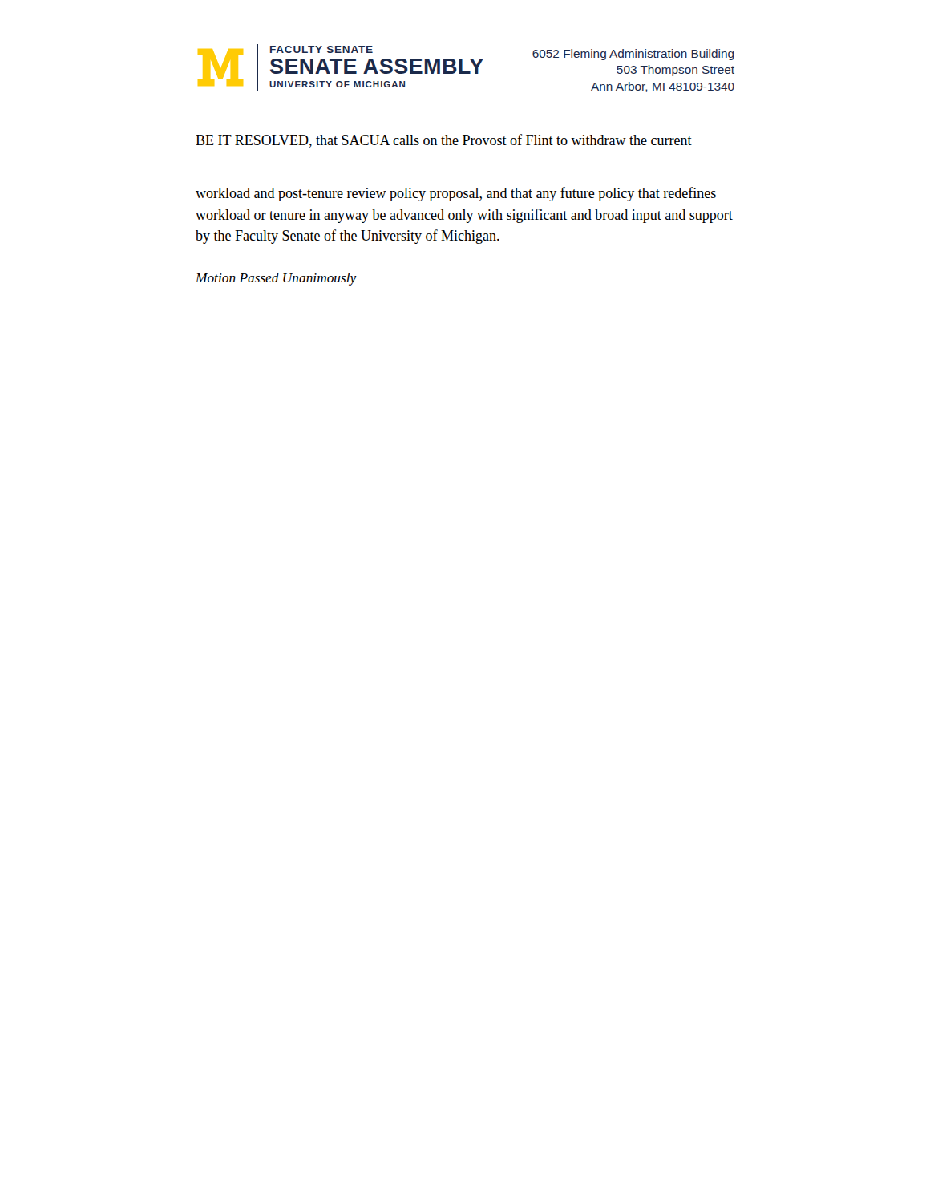FACULTY SENATE
SENATE ASSEMBLY
UNIVERSITY OF MICHIGAN
6052 Fleming Administration Building
503 Thompson Street
Ann Arbor, MI 48109-1340
BE IT RESOLVED, that SACUA calls on the Provost of Flint to withdraw the current
workload and post-tenure review policy proposal, and that any future policy that redefines workload or tenure in anyway be advanced only with significant and broad input and support by the Faculty Senate of the University of Michigan.
Motion Passed Unanimously